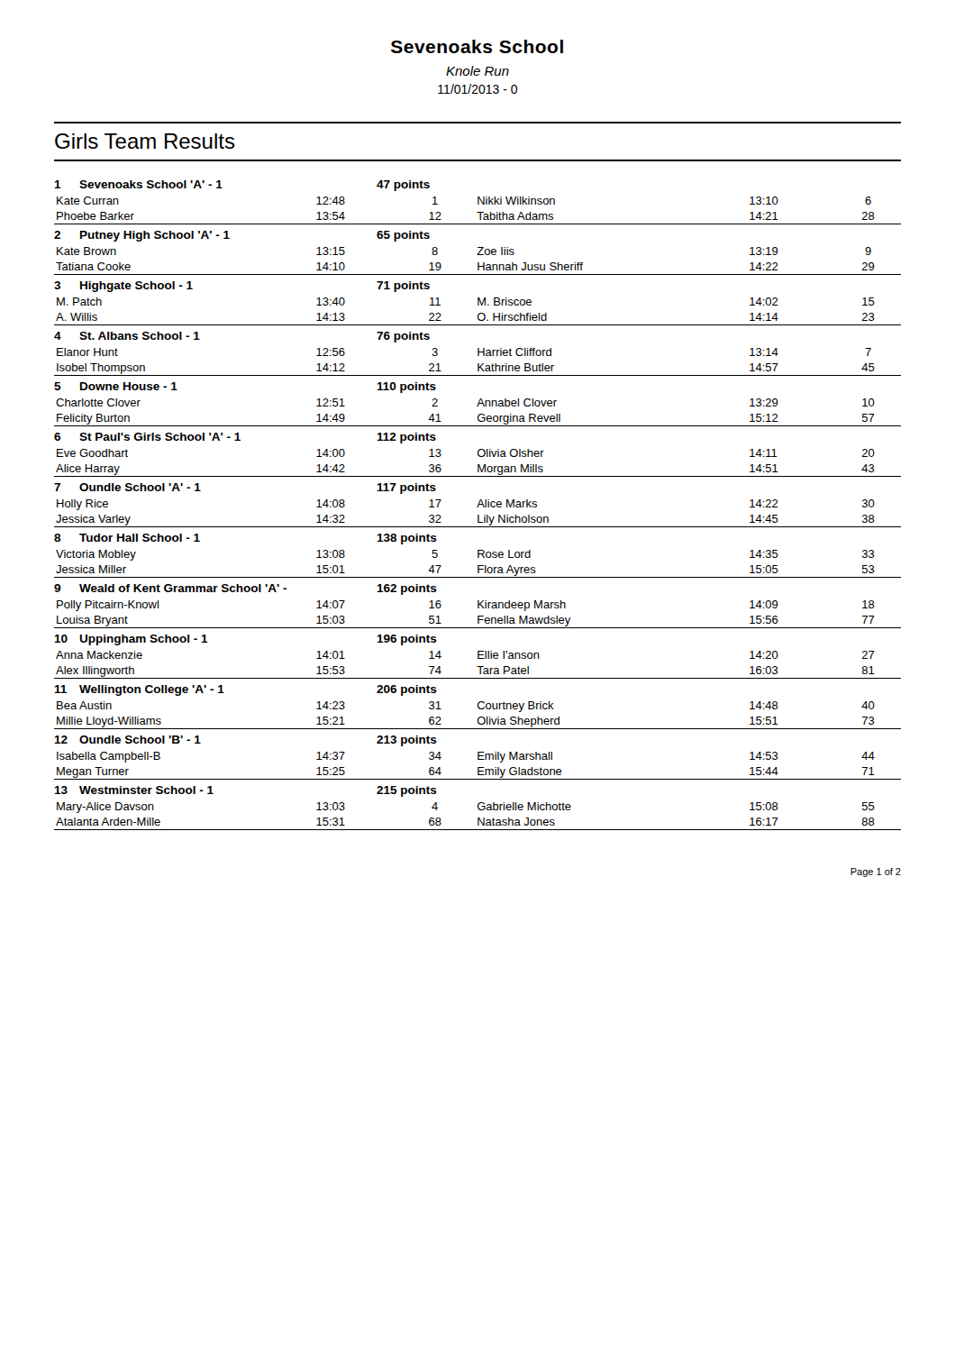Sevenoaks School
Knole Run
11/01/2013 - 0
Girls Team Results
1 Sevenoaks School 'A' - 1 47 points
| Kate Curran | 12:48 | 1 | Nikki Wilkinson | 13:10 | 6 |
| Phoebe Barker | 13:54 | 12 | Tabitha Adams | 14:21 | 28 |
2 Putney High School 'A' - 1 65 points
| Kate Brown | 13:15 | 8 | Zoe Iiis | 13:19 | 9 |
| Tatiana Cooke | 14:10 | 19 | Hannah Jusu Sheriff | 14:22 | 29 |
3 Highgate School - 1 71 points
| M. Patch | 13:40 | 11 | M. Briscoe | 14:02 | 15 |
| A. Willis | 14:13 | 22 | O. Hirschfield | 14:14 | 23 |
4 St. Albans School - 1 76 points
| Elanor Hunt | 12:56 | 3 | Harriet Clifford | 13:14 | 7 |
| Isobel Thompson | 14:12 | 21 | Kathrine Butler | 14:57 | 45 |
5 Downe House - 1 110 points
| Charlotte Clover | 12:51 | 2 | Annabel Clover | 13:29 | 10 |
| Felicity Burton | 14:49 | 41 | Georgina Revell | 15:12 | 57 |
6 St Paul's Girls School 'A' - 1 112 points
| Eve Goodhart | 14:00 | 13 | Olivia Olsher | 14:11 | 20 |
| Alice Harray | 14:42 | 36 | Morgan Mills | 14:51 | 43 |
7 Oundle School 'A' - 1 117 points
| Holly Rice | 14:08 | 17 | Alice Marks | 14:22 | 30 |
| Jessica Varley | 14:32 | 32 | Lily Nicholson | 14:45 | 38 |
8 Tudor Hall School - 1 138 points
| Victoria Mobley | 13:08 | 5 | Rose Lord | 14:35 | 33 |
| Jessica Miller | 15:01 | 47 | Flora Ayres | 15:05 | 53 |
9 Weald of Kent Grammar School 'A' - 162 points
| Polly Pitcairn-Knowl | 14:07 | 16 | Kirandeep Marsh | 14:09 | 18 |
| Louisa Bryant | 15:03 | 51 | Fenella Mawdsley | 15:56 | 77 |
10 Uppingham School - 1 196 points
| Anna Mackenzie | 14:01 | 14 | Ellie I'anson | 14:20 | 27 |
| Alex Illingworth | 15:53 | 74 | Tara Patel | 16:03 | 81 |
11 Wellington College 'A' - 1 206 points
| Bea Austin | 14:23 | 31 | Courtney Brick | 14:48 | 40 |
| Millie Lloyd-Williams | 15:21 | 62 | Olivia Shepherd | 15:51 | 73 |
12 Oundle School 'B' - 1 213 points
| Isabella Campbell-B | 14:37 | 34 | Emily Marshall | 14:53 | 44 |
| Megan Turner | 15:25 | 64 | Emily Gladstone | 15:44 | 71 |
13 Westminster School - 1 215 points
| Mary-Alice Davson | 13:03 | 4 | Gabrielle Michotte | 15:08 | 55 |
| Atalanta Arden-Mille | 15:31 | 68 | Natasha Jones | 16:17 | 88 |
Page 1 of 2